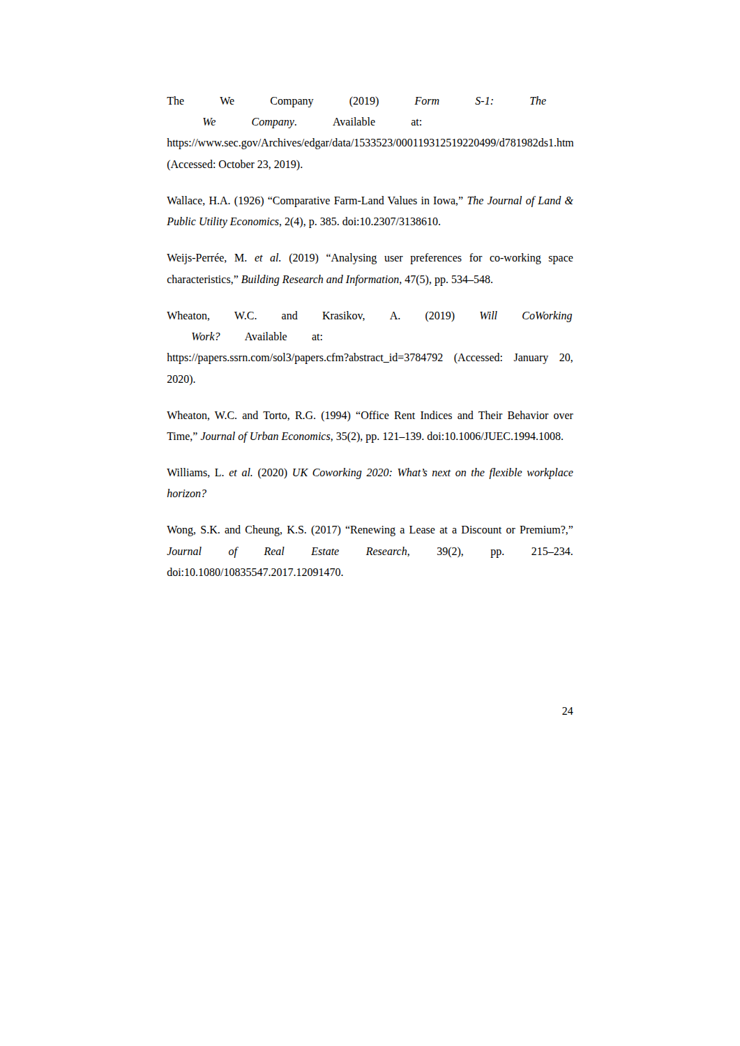The We Company (2019) Form S-1: The We Company. Available at:
https://www.sec.gov/Archives/edgar/data/1533523/000119312519220499/d781982ds1.htm
(Accessed: October 23, 2019).
Wallace, H.A. (1926) “Comparative Farm-Land Values in Iowa,” The Journal of Land & Public Utility Economics, 2(4), p. 385. doi:10.2307/3138610.
Weijs-Perrée, M. et al. (2019) “Analysing user preferences for co-working space characteristics,” Building Research and Information, 47(5), pp. 534–548.
Wheaton, W.C. and Krasikov, A. (2019) Will CoWorking Work? Available at:
https://papers.ssrn.com/sol3/papers.cfm?abstract_id=3784792 (Accessed: January 20, 2020).
Wheaton, W.C. and Torto, R.G. (1994) “Office Rent Indices and Their Behavior over Time,” Journal of Urban Economics, 35(2), pp. 121–139. doi:10.1006/JUEC.1994.1008.
Williams, L. et al. (2020) UK Coworking 2020: What’s next on the flexible workplace horizon?
Wong, S.K. and Cheung, K.S. (2017) “Renewing a Lease at a Discount or Premium?,” Journal of Real Estate Research, 39(2), pp. 215–234. doi:10.1080/10835547.2017.12091470.
24